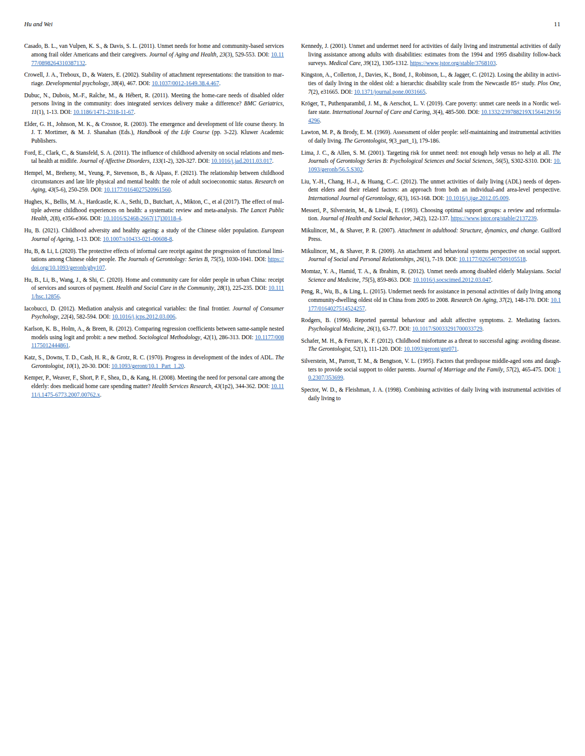Hu and Wei 11
Casado, B. L., van Vulpen, K. S., & Davis, S. L. (2011). Unmet needs for home and community-based services among frail older Americans and their caregivers. Journal of Aging and Health, 23(3), 529-553. DOI: 10.1177/0898264310387132.
Crowell, J. A., Treboux, D., & Waters, E. (2002). Stability of attachment representations: the transition to marriage. Developmental psychology, 38(4), 467. DOI: 10.1037/0012-1649.38.4.467.
Dubuc, N., Dubois, M.-F., Raîche, M., & Hébert, R. (2011). Meeting the home-care needs of disabled older persons living in the community: does integrated services delivery make a difference? BMC Geriatrics, 11(1), 1-13. DOI: 10.1186/1471-2318-11-67.
Elder, G. H., Johnson, M. K., & Crosnoe, R. (2003). The emergence and development of life course theory. In J. T. Mortimer, & M. J. Shanahan (Eds.), Handbook of the Life Course (pp. 3-22). Kluwer Academic Publishers.
Ford, E., Clark, C., & Stansfeld, S. A. (2011). The influence of childhood adversity on social relations and mental health at midlife. Journal of Affective Disorders, 133(1-2), 320-327. DOI: 10.1016/j.jad.2011.03.017.
Hempel, M., Breheny, M., Yeung, P., Stevenson, B., & Alpass, F. (2021). The relationship between childhood circumstances and late life physical and mental health: the role of adult socioeconomic status. Research on Aging, 43(5-6), 250-259. DOI: 10.1177/0164027520961560.
Hughes, K., Bellis, M. A., Hardcastle, K. A., Sethi, D., Butchart, A., Mikton, C., et al (2017). The effect of multiple adverse childhood experiences on health: a systematic review and meta-analysis. The Lancet Public Health, 2(8), e356-e366. DOI: 10.1016/S2468-2667(17)30118-4.
Hu, B. (2021). Childhood adversity and healthy ageing: a study of the Chinese older population. European Journal of Ageing, 1-13. DOI: 10.1007/s10433-021-00608-8.
Hu, B, & Li, L (2020). The protective effects of informal care receipt against the progression of functional limitations among Chinese older people. The Journals of Gerontology: Series B, 75(5), 1030-1041. DOI: https://doi.org/10.1093/geronb/gby107.
Hu, B., Li, B., Wang, J., & Shi, C. (2020). Home and community care for older people in urban China: receipt of services and sources of payment. Health and Social Care in the Community, 28(1), 225-235. DOI: 10.1111/hsc.12856.
Iacobucci, D. (2012). Mediation analysis and categorical variables: the final frontier. Journal of Consumer Psychology, 22(4), 582-594. DOI: 10.1016/j.jcps.2012.03.006.
Karlson, K. B., Holm, A., & Breen, R. (2012). Comparing regression coefficients between same-sample nested models using logit and probit: a new method. Sociological Methodology, 42(1), 286-313. DOI: 10.1177/0081175012444861.
Katz, S., Downs, T. D., Cash, H. R., & Grotz, R. C. (1970). Progress in development of the index of ADL. The Gerontologist, 10(1), 20-30. DOI: 10.1093/geront/10.1_Part_1.20.
Kemper, P., Weaver, F., Short, P. F., Shea, D., & Kang, H. (2008). Meeting the need for personal care among the elderly: does medicaid home care spending matter? Health Services Research, 43(1p2), 344-362. DOI: 10.1111/j.1475-6773.2007.00762.x.
Kennedy, J. (2001). Unmet and undermet need for activities of daily living and instrumental activities of daily living assistance among adults with disabilities: estimates from the 1994 and 1995 disability follow-back surveys. Medical Care, 39(12), 1305-1312. https://www.jstor.org/stable/3768103.
Kingston, A., Collerton, J., Davies, K., Bond, J., Robinson, L., & Jagger, C. (2012). Losing the ability in activities of daily living in the oldest old: a hierarchic disability scale from the Newcastle 85+ study. Plos One, 7(2), e31665. DOI: 10.1371/journal.pone.0031665.
Kröger, T., Puthenparambil, J. M., & Aerschot, L. V. (2019). Care poverty: unmet care needs in a Nordic welfare state. International Journal of Care and Caring, 3(4), 485-500. DOI: 10.1332/239788219X15641291564296.
Lawton, M. P., & Brody, E. M. (1969). Assessment of older people: self-maintaining and instrumental activities of daily living. The Gerontologist, 9(3_part_1), 179-186.
Lima, J. C., & Allen, S. M. (2001). Targeting risk for unmet need: not enough help versus no help at all. The Journals of Gerontology Series B: Psychological Sciences and Social Sciences, 56(5), S302-S310. DOI: 10.1093/geronb/56.5.S302.
Liu, Y.-H., Chang, H.-J., & Huang, C.-C. (2012). The unmet activities of daily living (ADL) needs of dependent elders and their related factors: an approach from both an individual-and area-level perspective. International Journal of Gerontology, 6(3), 163-168. DOI: 10.1016/j.ijge.2012.05.009.
Messeri, P., Silverstein, M., & Litwak, E. (1993). Choosing optimal support groups: a review and reformulation. Journal of Health and Social Behavior, 34(2), 122-137. https://www.jstor.org/stable/2137239.
Mikulincer, M., & Shaver, P. R. (2007). Attachment in adulthood: Structure, dynamics, and change. Guilford Press.
Mikulincer, M., & Shaver, P. R. (2009). An attachment and behavioral systems perspective on social support. Journal of Social and Personal Relationships, 26(1), 7-19. DOI: 10.1177/0265407509105518.
Momtaz, Y. A., Hamid, T. A., & Ibrahim, R. (2012). Unmet needs among disabled elderly Malaysians. Social Science and Medicine, 75(5), 859-863. DOI: 10.1016/j.socscimed.2012.03.047.
Peng, R., Wu, B., & Ling, L. (2015). Undermet needs for assistance in personal activities of daily living among community-dwelling oldest old in China from 2005 to 2008. Research On Aging, 37(2), 148-170. DOI: 10.1177/0164027514524257.
Rodgers, B. (1996). Reported parental behaviour and adult affective symptoms. 2. Mediating factors. Psychological Medicine, 26(1), 63-77. DOI: 10.1017/S0033291700033729.
Schafer, M. H., & Ferraro, K. F. (2012). Childhood misfortune as a threat to successful aging: avoiding disease. The Gerontologist, 52(1), 111-120. DOI: 10.1093/geront/gnr071.
Silverstein, M., Parrott, T. M., & Bengtson, V. L. (1995). Factors that predispose middle-aged sons and daughters to provide social support to older parents. Journal of Marriage and the Family, 57(2), 465-475. DOI: 10.2307/353699.
Spector, W. D., & Fleishman, J. A. (1998). Combining activities of daily living with instrumental activities of daily living to